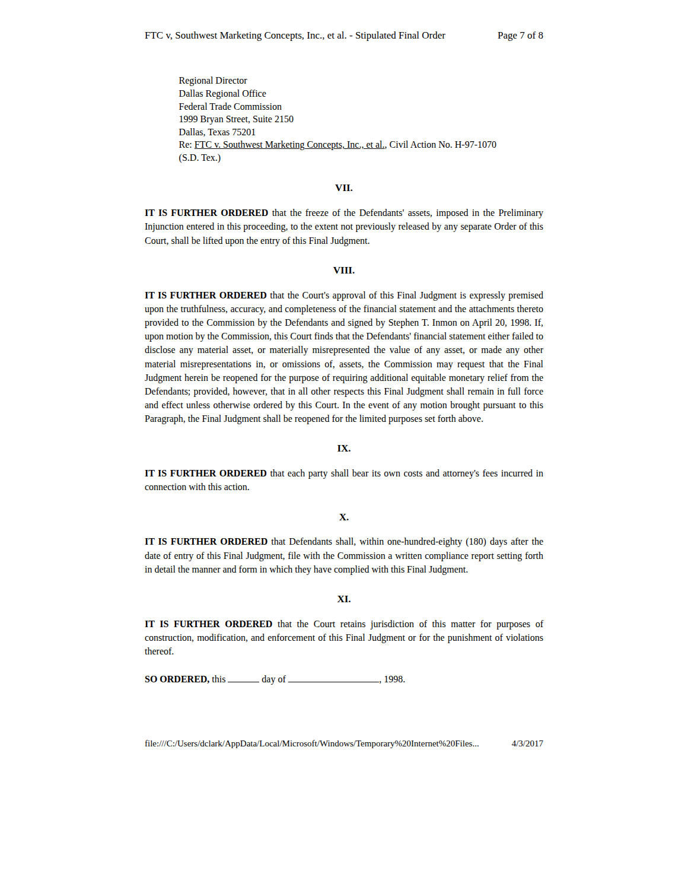FTC v, Southwest Marketing Concepts, Inc., et al. - Stipulated Final Order Page 7 of 8
Regional Director
Dallas Regional Office
Federal Trade Commission
1999 Bryan Street, Suite 2150
Dallas, Texas 75201
Re: FTC v. Southwest Marketing Concepts, Inc., et al., Civil Action No. H-97-1070
(S.D. Tex.)
VII.
IT IS FURTHER ORDERED that the freeze of the Defendants' assets, imposed in the Preliminary Injunction entered in this proceeding, to the extent not previously released by any separate Order of this Court, shall be lifted upon the entry of this Final Judgment.
VIII.
IT IS FURTHER ORDERED that the Court's approval of this Final Judgment is expressly premised upon the truthfulness, accuracy, and completeness of the financial statement and the attachments thereto provided to the Commission by the Defendants and signed by Stephen T. Inmon on April 20, 1998. If, upon motion by the Commission, this Court finds that the Defendants' financial statement either failed to disclose any material asset, or materially misrepresented the value of any asset, or made any other material misrepresentations in, or omissions of, assets, the Commission may request that the Final Judgment herein be reopened for the purpose of requiring additional equitable monetary relief from the Defendants; provided, however, that in all other respects this Final Judgment shall remain in full force and effect unless otherwise ordered by this Court. In the event of any motion brought pursuant to this Paragraph, the Final Judgment shall be reopened for the limited purposes set forth above.
IX.
IT IS FURTHER ORDERED that each party shall bear its own costs and attorney's fees incurred in connection with this action.
X.
IT IS FURTHER ORDERED that Defendants shall, within one-hundred-eighty (180) days after the date of entry of this Final Judgment, file with the Commission a written compliance report setting forth in detail the manner and form in which they have complied with this Final Judgment.
XI.
IT IS FURTHER ORDERED that the Court retains jurisdiction of this matter for purposes of construction, modification, and enforcement of this Final Judgment or for the punishment of violations thereof.
SO ORDERED, this day of , 1998.
file:///C:/Users/dclark/AppData/Local/Microsoft/Windows/Temporary%20Internet%20Files... 4/3/2017